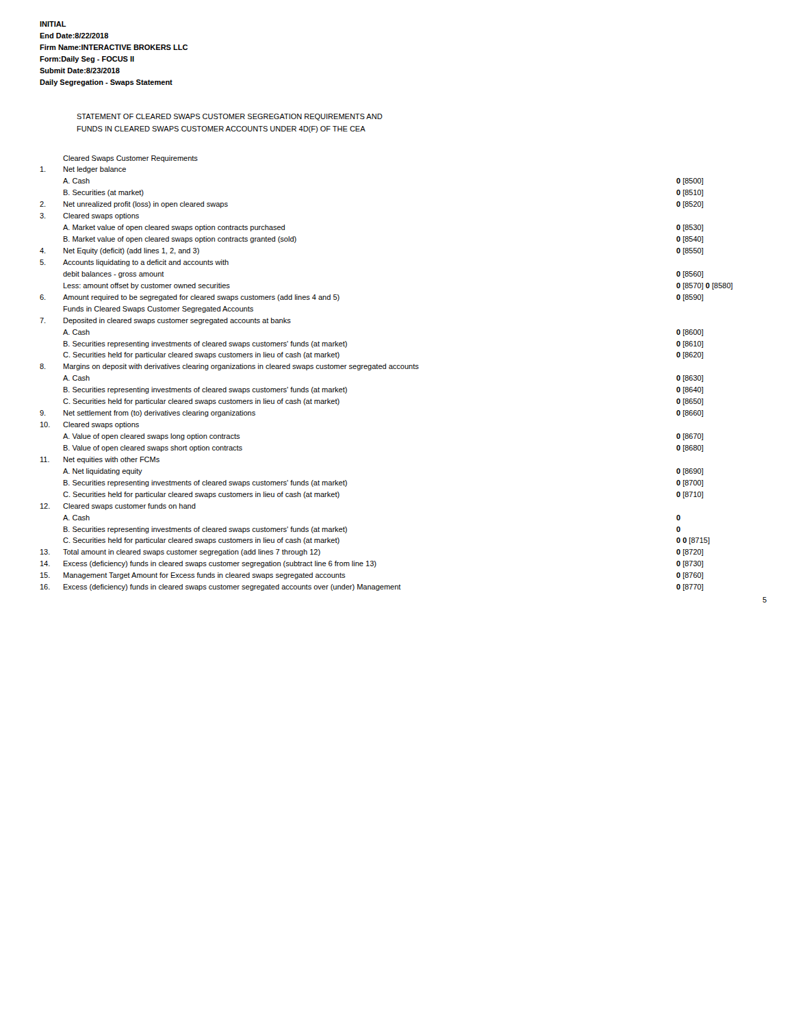INITIAL
End Date:8/22/2018
Firm Name:INTERACTIVE BROKERS LLC
Form:Daily Seg - FOCUS II
Submit Date:8/23/2018
Daily Segregation - Swaps Statement
STATEMENT OF CLEARED SWAPS CUSTOMER SEGREGATION REQUIREMENTS AND
FUNDS IN CLEARED SWAPS CUSTOMER ACCOUNTS UNDER 4D(F) OF THE CEA
| | Cleared Swaps Customer Requirements | |
| 1. | Net ledger balance | |
| | A. Cash | 0 [8500] |
| | B. Securities (at market) | 0 [8510] |
| 2. | Net unrealized profit (loss) in open cleared swaps | 0 [8520] |
| 3. | Cleared swaps options | |
| | A. Market value of open cleared swaps option contracts purchased | 0 [8530] |
| | B. Market value of open cleared swaps option contracts granted (sold) | 0 [8540] |
| 4. | Net Equity (deficit) (add lines 1, 2, and 3) | 0 [8550] |
| 5. | Accounts liquidating to a deficit and accounts with | |
| | debit balances - gross amount | 0 [8560] |
| | Less: amount offset by customer owned securities | 0 [8570] 0 [8580] |
| 6. | Amount required to be segregated for cleared swaps customers (add lines 4 and 5) | 0 [8590] |
| | Funds in Cleared Swaps Customer Segregated Accounts | |
| 7. | Deposited in cleared swaps customer segregated accounts at banks | |
| | A. Cash | 0 [8600] |
| | B. Securities representing investments of cleared swaps customers' funds (at market) | 0 [8610] |
| | C. Securities held for particular cleared swaps customers in lieu of cash (at market) | 0 [8620] |
| 8. | Margins on deposit with derivatives clearing organizations in cleared swaps customer segregated accounts | |
| | A. Cash | 0 [8630] |
| | B. Securities representing investments of cleared swaps customers' funds (at market) | 0 [8640] |
| | C. Securities held for particular cleared swaps customers in lieu of cash (at market) | 0 [8650] |
| 9. | Net settlement from (to) derivatives clearing organizations | 0 [8660] |
| 10. | Cleared swaps options | |
| | A. Value of open cleared swaps long option contracts | 0 [8670] |
| | B. Value of open cleared swaps short option contracts | 0 [8680] |
| 11. | Net equities with other FCMs | |
| | A. Net liquidating equity | 0 [8690] |
| | B. Securities representing investments of cleared swaps customers' funds (at market) | 0 [8700] |
| | C. Securities held for particular cleared swaps customers in lieu of cash (at market) | 0 [8710] |
| 12. | Cleared swaps customer funds on hand | |
| | A. Cash | 0 |
| | B. Securities representing investments of cleared swaps customers' funds (at market) | 0 |
| | C. Securities held for particular cleared swaps customers in lieu of cash (at market) | 0 0 [8715] |
| 13. | Total amount in cleared swaps customer segregation (add lines 7 through 12) | 0 [8720] |
| 14. | Excess (deficiency) funds in cleared swaps customer segregation (subtract line 6 from line 13) | 0 [8730] |
| 15. | Management Target Amount for Excess funds in cleared swaps segregated accounts | 0 [8760] |
| 16. | Excess (deficiency) funds in cleared swaps customer segregated accounts over (under) Management | 0 [8770] |
5